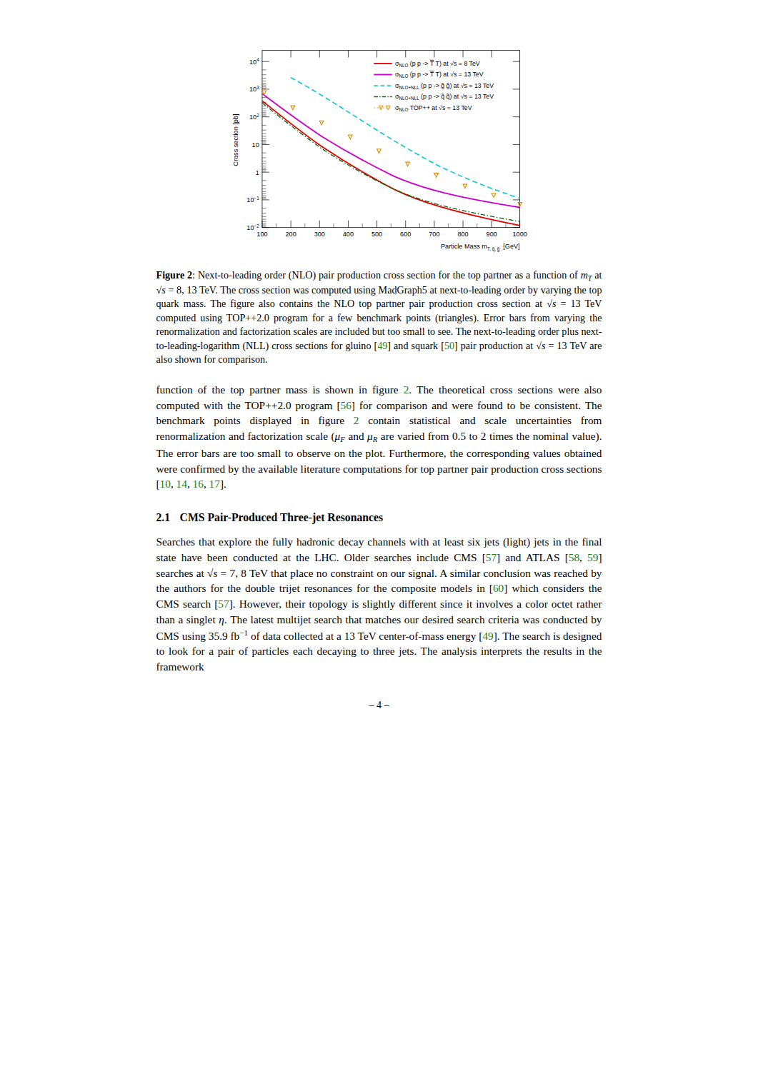Cross section [pb] 104 103 102 10 1 10−1 10−2 100 200 300 400 500 600 700 800 900 1000 Particle Mass mT, q̃, g̃ [GeV] σNLO (p p -> T T) at √s = 8 TeV σNLO (p p -> T T) at √s = 13 TeV σNLO+NLL (p p -> g̃ g̃) at √s = 13 TeV σNLO+NLL (p p -> q̃ q̃) at √s = 13 TeV σNLO TOP++ at √s = 13 TeV
Figure 2: Next-to-leading order (NLO) pair production cross section for the top partner as a function of mT at √s = 8, 13 TeV. The cross section was computed using MadGraph5 at next-to-leading order by varying the top quark mass. The figure also contains the NLO top partner pair production cross section at √s = 13 TeV computed using TOP++2.0 program for a few benchmark points (triangles). Error bars from varying the renormalization and factorization scales are included but too small to see. The next-to-leading order plus next-to-leading-logarithm (NLL) cross sections for gluino [49] and squark [50] pair production at √s = 13 TeV are also shown for comparison.
function of the top partner mass is shown in figure 2. The theoretical cross sections were also computed with the TOP++2.0 program [56] for comparison and were found to be consistent. The benchmark points displayed in figure 2 contain statistical and scale uncertainties from renormalization and factorization scale (μF and μR are varied from 0.5 to 2 times the nominal value). The error bars are too small to observe on the plot. Furthermore, the corresponding values obtained were confirmed by the available literature computations for top partner pair production cross sections [10, 14, 16, 17].
2.1 CMS Pair-Produced Three-jet Resonances
Searches that explore the fully hadronic decay channels with at least six jets (light) jets in the final state have been conducted at the LHC. Older searches include CMS [57] and ATLAS [58, 59] searches at √s = 7, 8 TeV that place no constraint on our signal. A similar conclusion was reached by the authors for the double trijet resonances for the composite models in [60] which considers the CMS search [57]. However, their topology is slightly different since it involves a color octet rather than a singlet η. The latest multijet search that matches our desired search criteria was conducted by CMS using 35.9 fb−1 of data collected at a 13 TeV center-of-mass energy [49]. The search is designed to look for a pair of particles each decaying to three jets. The analysis interprets the results in the framework
– 4 –